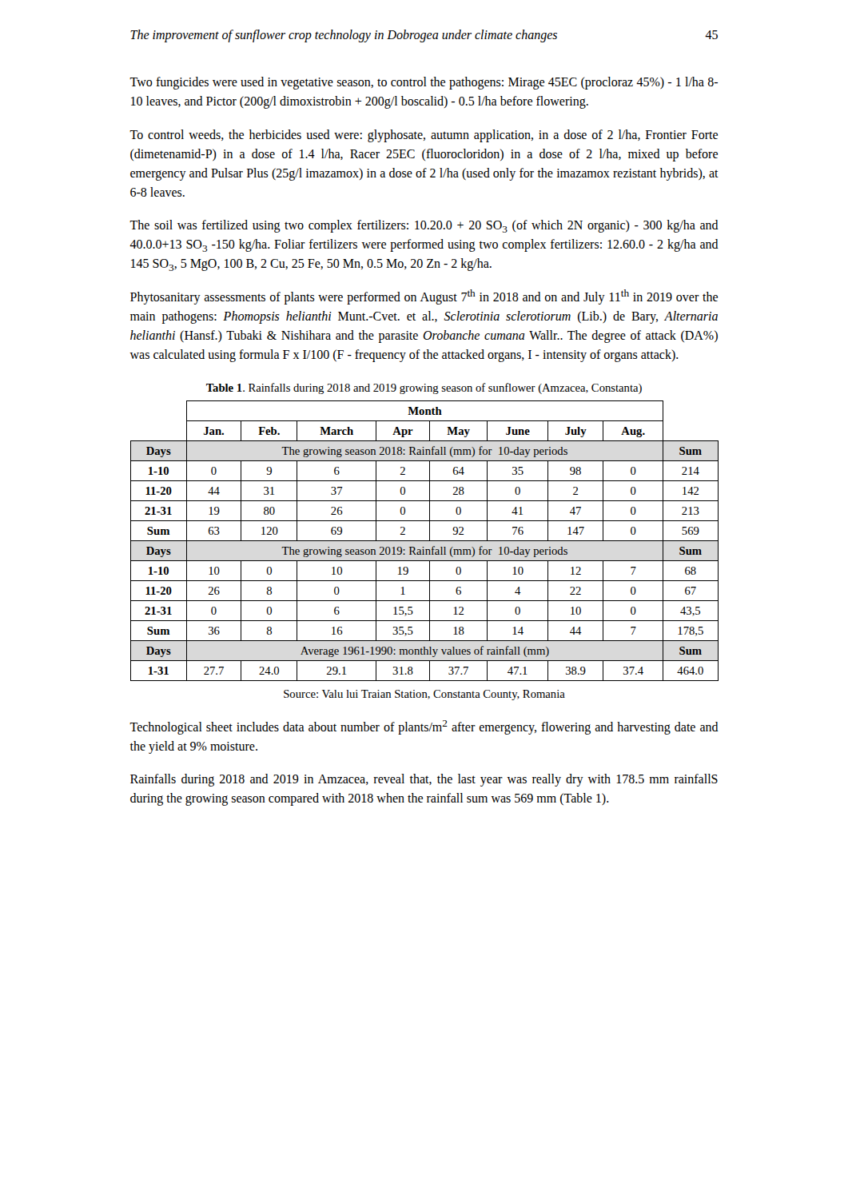The improvement of sunflower crop technology in Dobrogea under climate changes 45
Two fungicides were used in vegetative season, to control the pathogens: Mirage 45EC (procloraz 45%) - 1 l/ha 8-10 leaves, and Pictor (200g/l dimoxistrobin + 200g/l boscalid) - 0.5 l/ha before flowering.
To control weeds, the herbicides used were: glyphosate, autumn application, in a dose of 2 l/ha, Frontier Forte (dimetenamid-P) in a dose of 1.4 l/ha, Racer 25EC (fluorocloridon) in a dose of 2 l/ha, mixed up before emergency and Pulsar Plus (25g/l imazamox) in a dose of 2 l/ha (used only for the imazamox rezistant hybrids), at 6-8 leaves.
The soil was fertilized using two complex fertilizers: 10.20.0 + 20 SO3 (of which 2N organic) - 300 kg/ha and 40.0.0+13 SO3 -150 kg/ha. Foliar fertilizers were performed using two complex fertilizers: 12.60.0 - 2 kg/ha and 145 SO3, 5 MgO, 100 B, 2 Cu, 25 Fe, 50 Mn, 0.5 Mo, 20 Zn - 2 kg/ha.
Phytosanitary assessments of plants were performed on August 7th in 2018 and on and July 11th in 2019 over the main pathogens: Phomopsis helianthi Munt.-Cvet. et al., Sclerotinia sclerotiorum (Lib.) de Bary, Alternaria helianthi (Hansf.) Tubaki & Nishihara and the parasite Orobanche cumana Wallr.. The degree of attack (DA%) was calculated using formula F x I/100 (F - frequency of the attacked organs, I - intensity of organs attack).
Table 1 . Rainfalls during 2018 and 2019 growing season of sunflower (Amzacea, Constanta)
| | Month | |
| | Jan. | Feb. | March | Apr | May | June | July | Aug. | |
| Days | The growing season 2018: Rainfall (mm) for 10-day periods | Sum |
| 1-10 | 0 | 9 | 6 | 2 | 64 | 35 | 98 | 0 | 214 |
| 11-20 | 44 | 31 | 37 | 0 | 28 | 0 | 2 | 0 | 142 |
| 21-31 | 19 | 80 | 26 | 0 | 0 | 41 | 47 | 0 | 213 |
| Sum | 63 | 120 | 69 | 2 | 92 | 76 | 147 | 0 | 569 |
| Days | The growing season 2019: Rainfall (mm) for 10-day periods | Sum |
| 1-10 | 10 | 0 | 10 | 19 | 0 | 10 | 12 | 7 | 68 |
| 11-20 | 26 | 8 | 0 | 1 | 6 | 4 | 22 | 0 | 67 |
| 21-31 | 0 | 0 | 6 | 15,5 | 12 | 0 | 10 | 0 | 43,5 |
| Sum | 36 | 8 | 16 | 35,5 | 18 | 14 | 44 | 7 | 178,5 |
| Days | Average 1961-1990: monthly values of rainfall (mm) | Sum |
| 1-31 | 27.7 | 24.0 | 29.1 | 31.8 | 37.7 | 47.1 | 38.9 | 37.4 | 464.0 |
Source: Valu lui Traian Station, Constanta County, Romania
Technological sheet includes data about number of plants/m2 after emergency, flowering and harvesting date and the yield at 9% moisture.
Rainfalls during 2018 and 2019 in Amzacea, reveal that, the last year was really dry with 178.5 mm rainfallS during the growing season compared with 2018 when the rainfall sum was 569 mm (Table 1).